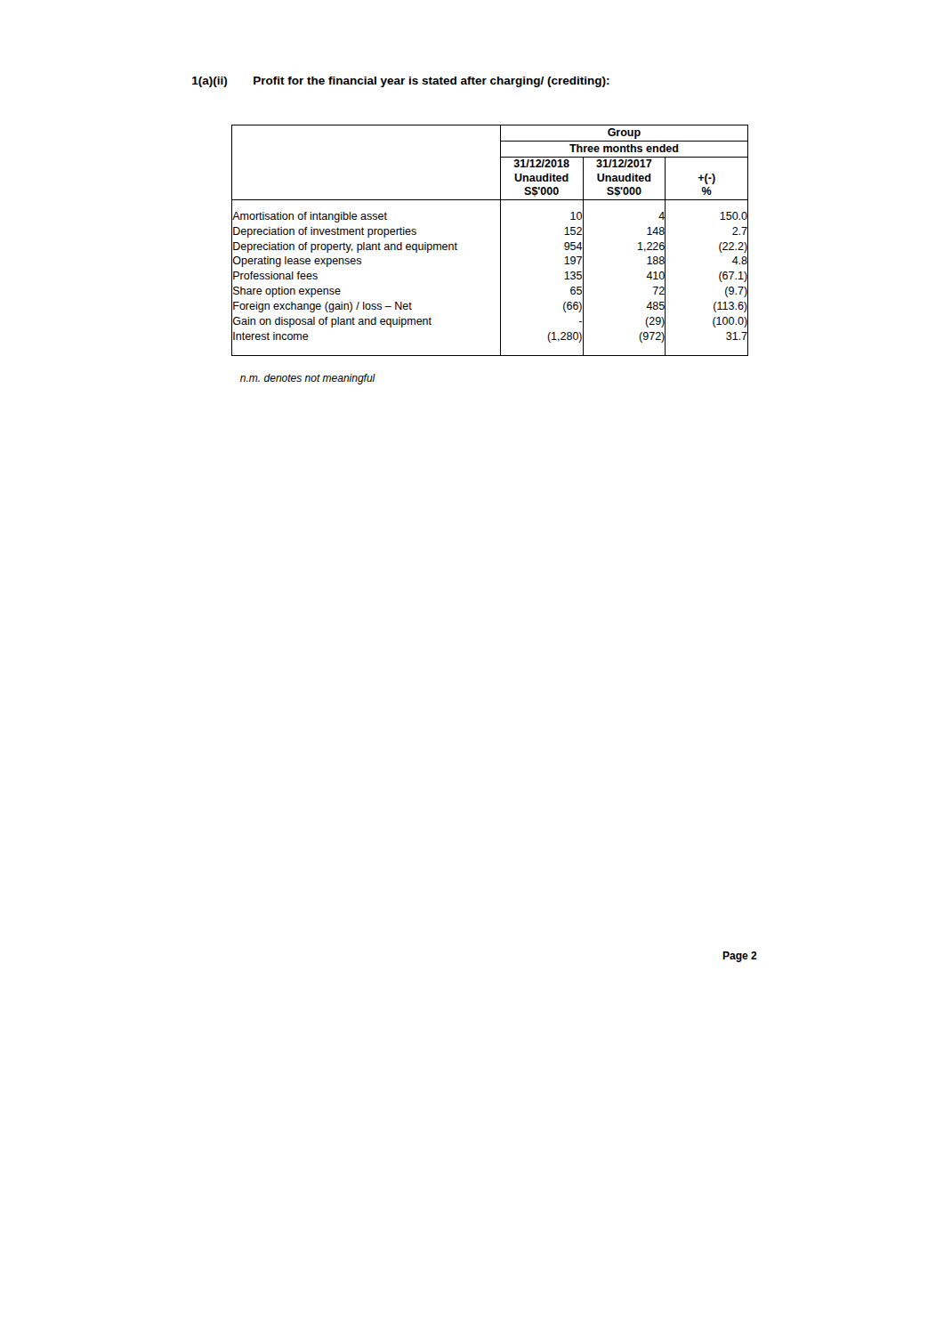1(a)(ii) Profit for the financial year is stated after charging/ (crediting):
| | Group |
| --- | --- |
| Three months ended |
| 31/12/2018 Unaudited S$'000 | 31/12/2017 Unaudited S$'000 | +(-) % |
| Amortisation of intangible asset | 10 | 4 | 150.0 |
| Depreciation of investment properties | 152 | 148 | 2.7 |
| Depreciation of property, plant and equipment | 954 | 1,226 | (22.2) |
| Operating lease expenses | 197 | 188 | 4.8 |
| Professional fees | 135 | 410 | (67.1) |
| Share option expense | 65 | 72 | (9.7) |
| Foreign exchange (gain) / loss – Net | (66) | 485 | (113.6) |
| Gain on disposal of plant and equipment | - | (29) | (100.0) |
| Interest income | (1,280) | (972) | 31.7 |
n.m. denotes not meaningful
Page 2